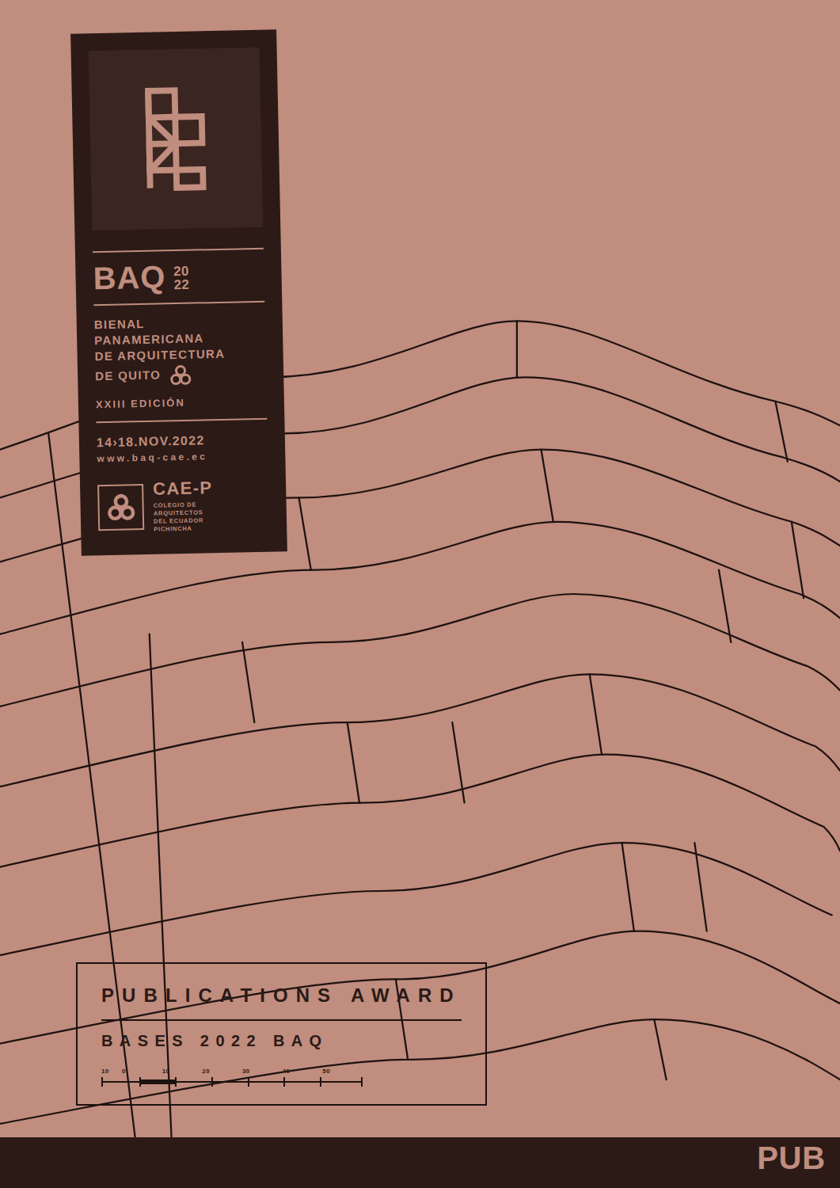BAQ 2022
Bienal
Panamericana
de Arquitectura
de Quito
XXIII EDICIÓN
14›18.NOV.2022
www.baq-cae.ec
CAE-P
Colegio de
Arquitectos
del Ecuador
Pichincha
Publications Award
Bases 2022 BAQ
1001020304050
PUB